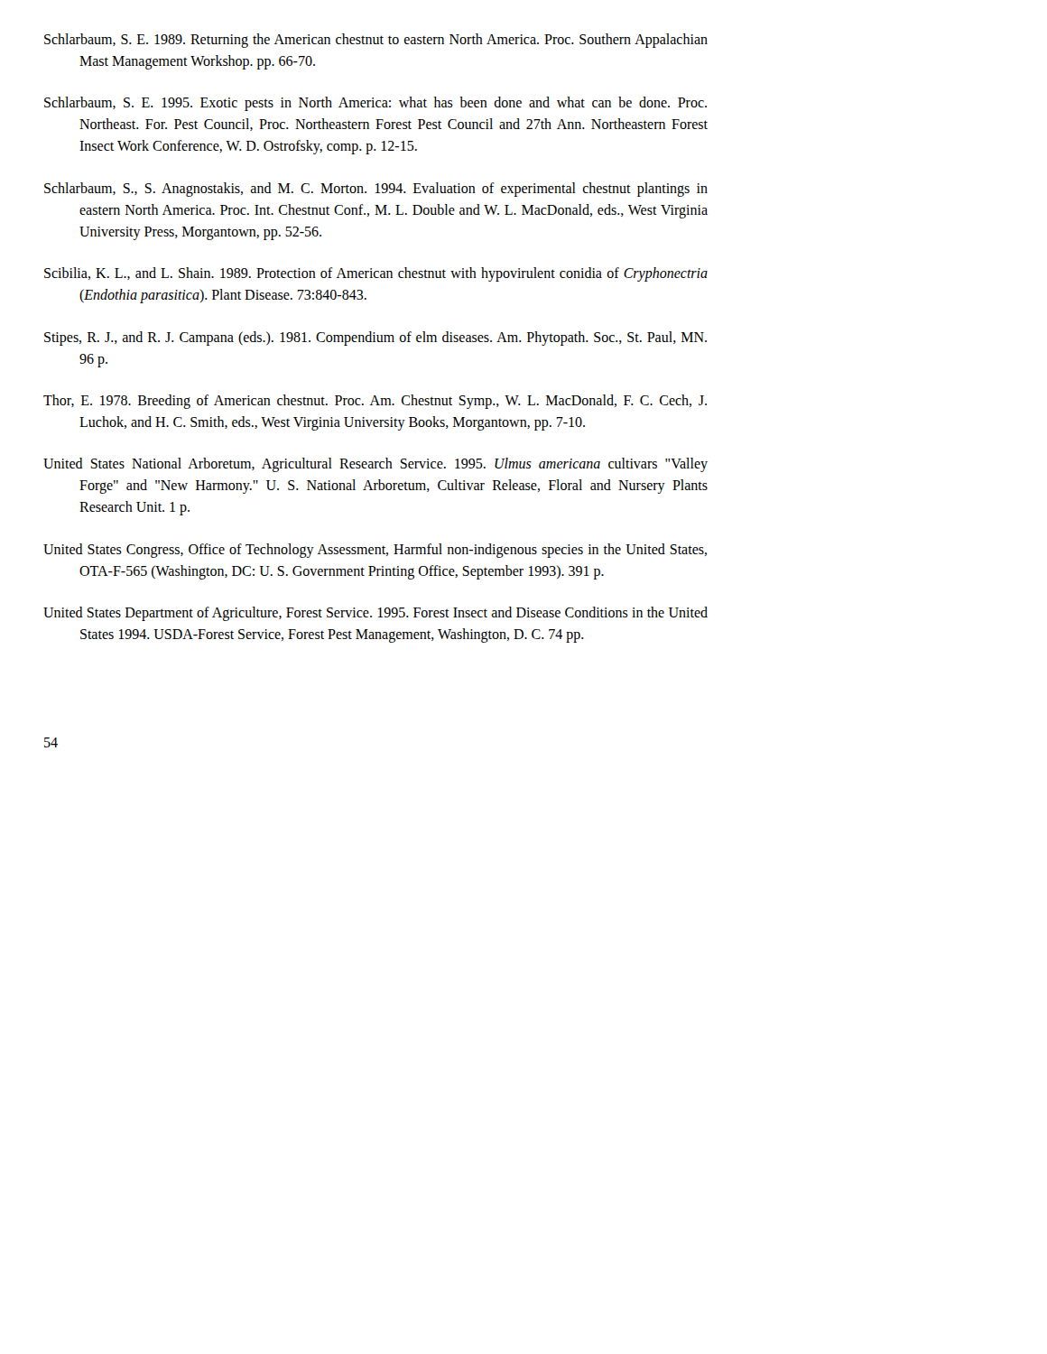Schlarbaum, S. E. 1989. Returning the American chestnut to eastern North America. Proc. Southern Appalachian Mast Management Workshop. pp. 66-70.
Schlarbaum, S. E. 1995. Exotic pests in North America: what has been done and what can be done. Proc. Northeast. For. Pest Council, Proc. Northeastern Forest Pest Council and 27th Ann. Northeastern Forest Insect Work Conference, W. D. Ostrofsky, comp. p. 12-15.
Schlarbaum, S., S. Anagnostakis, and M. C. Morton. 1994. Evaluation of experimental chestnut plantings in eastern North America. Proc. Int. Chestnut Conf., M. L. Double and W. L. MacDonald, eds., West Virginia University Press, Morgantown, pp. 52-56.
Scibilia, K. L., and L. Shain. 1989. Protection of American chestnut with hypovirulent conidia of Cryphonectria (Endothia parasitica). Plant Disease. 73:840-843.
Stipes, R. J., and R. J. Campana (eds.). 1981. Compendium of elm diseases. Am. Phytopath. Soc., St. Paul, MN. 96 p.
Thor, E. 1978. Breeding of American chestnut. Proc. Am. Chestnut Symp., W. L. MacDonald, F. C. Cech, J. Luchok, and H. C. Smith, eds., West Virginia University Books, Morgantown, pp. 7-10.
United States National Arboretum, Agricultural Research Service. 1995. Ulmus americana cultivars "Valley Forge" and "New Harmony." U. S. National Arboretum, Cultivar Release, Floral and Nursery Plants Research Unit. 1 p.
United States Congress, Office of Technology Assessment, Harmful non-indigenous species in the United States, OTA-F-565 (Washington, DC: U. S. Government Printing Office, September 1993). 391 p.
United States Department of Agriculture, Forest Service. 1995. Forest Insect and Disease Conditions in the United States 1994. USDA-Forest Service, Forest Pest Management, Washington, D. C. 74 pp.
54